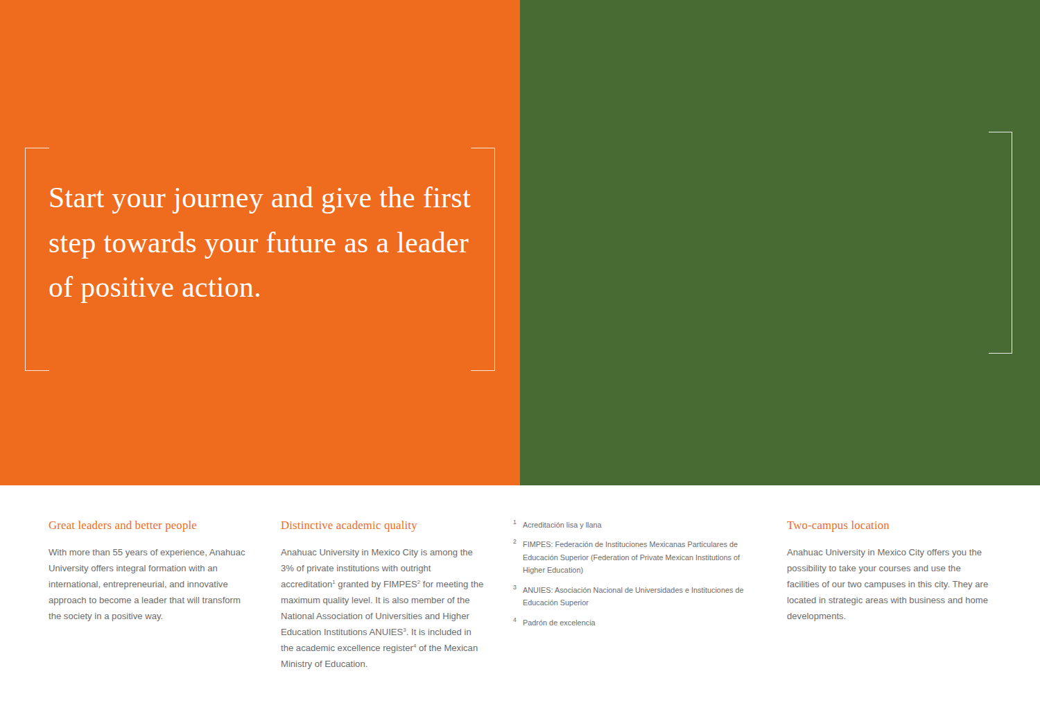Start your journey and give the first step towards your future as a leader of positive action.
Great leaders and better people
With more than 55 years of experience, Anahuac University offers integral formation with an international, entrepreneurial, and innovative approach to become a leader that will transform the society in a positive way.
Distinctive academic quality
Anahuac University in Mexico City is among the 3% of private institutions with outright accreditation1 granted by FIMPES2 for meeting the maximum quality level. It is also member of the National Association of Universities and Higher Education Institutions ANUIES3. It is included in the academic excellence register4 of the Mexican Ministry of Education.
Acreditación lisa y llana
FIMPES: Federación de Instituciones Mexicanas Particulares de Educación Superior (Federation of Private Mexican Institutions of Higher Education)
ANUIES: Asociación Nacional de Universidades e Instituciones de Educación Superior
Padrón de excelencia
Two-campus location
Anahuac University in Mexico City offers you the possibility to take your courses and use the facilities of our two campuses in this city. They are located in strategic areas with business and home developments.